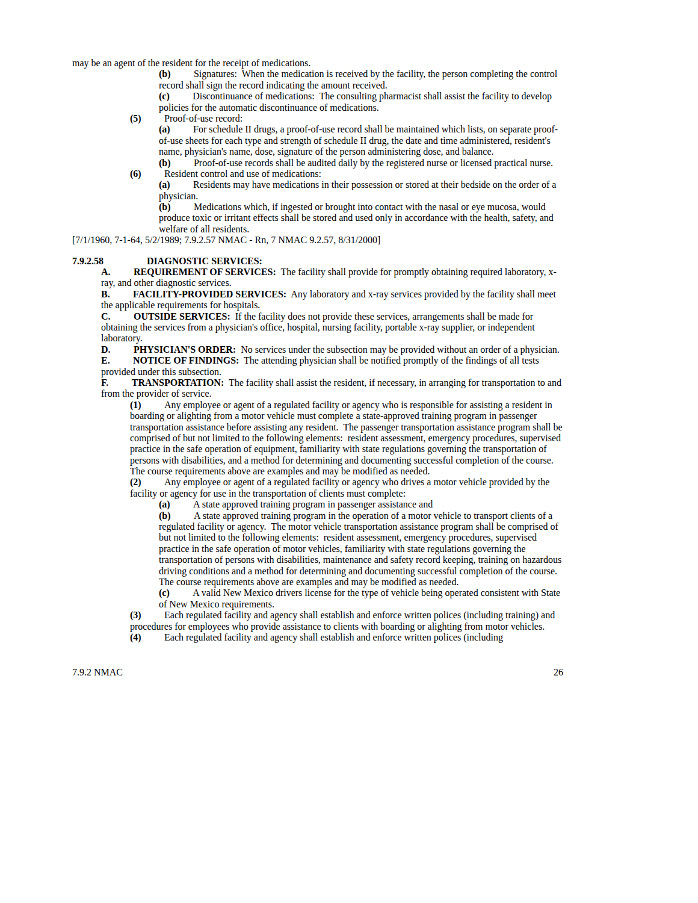may be an agent of the resident for the receipt of medications.
(b) Signatures: When the medication is received by the facility, the person completing the control record shall sign the record indicating the amount received.
(c) Discontinuance of medications: The consulting pharmacist shall assist the facility to develop policies for the automatic discontinuance of medications.
(5) Proof-of-use record:
(a) For schedule II drugs, a proof-of-use record shall be maintained which lists, on separate proof-of-use sheets for each type and strength of schedule II drug, the date and time administered, resident's name, physician's name, dose, signature of the person administering dose, and balance.
(b) Proof-of-use records shall be audited daily by the registered nurse or licensed practical nurse.
(6) Resident control and use of medications:
(a) Residents may have medications in their possession or stored at their bedside on the order of a physician.
(b) Medications which, if ingested or brought into contact with the nasal or eye mucosa, would produce toxic or irritant effects shall be stored and used only in accordance with the health, safety, and welfare of all residents.
[7/1/1960, 7-1-64, 5/2/1989; 7.9.2.57 NMAC - Rn, 7 NMAC 9.2.57, 8/31/2000]
7.9.2.58 DIAGNOSTIC SERVICES:
A. REQUIREMENT OF SERVICES: The facility shall provide for promptly obtaining required laboratory, x-ray, and other diagnostic services.
B. FACILITY-PROVIDED SERVICES: Any laboratory and x-ray services provided by the facility shall meet the applicable requirements for hospitals.
C. OUTSIDE SERVICES: If the facility does not provide these services, arrangements shall be made for obtaining the services from a physician's office, hospital, nursing facility, portable x-ray supplier, or independent laboratory.
D. PHYSICIAN'S ORDER: No services under the subsection may be provided without an order of a physician.
E. NOTICE OF FINDINGS: The attending physician shall be notified promptly of the findings of all tests provided under this subsection.
F. TRANSPORTATION: The facility shall assist the resident, if necessary, in arranging for transportation to and from the provider of service.
(1) Any employee or agent of a regulated facility or agency who is responsible for assisting a resident in boarding or alighting from a motor vehicle must complete a state-approved training program in passenger transportation assistance before assisting any resident. The passenger transportation assistance program shall be comprised of but not limited to the following elements: resident assessment, emergency procedures, supervised practice in the safe operation of equipment, familiarity with state regulations governing the transportation of persons with disabilities, and a method for determining and documenting successful completion of the course. The course requirements above are examples and may be modified as needed.
(2) Any employee or agent of a regulated facility or agency who drives a motor vehicle provided by the facility or agency for use in the transportation of clients must complete:
(a) A state approved training program in passenger assistance and
(b) A state approved training program in the operation of a motor vehicle to transport clients of a regulated facility or agency. The motor vehicle transportation assistance program shall be comprised of but not limited to the following elements: resident assessment, emergency procedures, supervised practice in the safe operation of motor vehicles, familiarity with state regulations governing the transportation of persons with disabilities, maintenance and safety record keeping, training on hazardous driving conditions and a method for determining and documenting successful completion of the course. The course requirements above are examples and may be modified as needed.
(c) A valid New Mexico drivers license for the type of vehicle being operated consistent with State of New Mexico requirements.
(3) Each regulated facility and agency shall establish and enforce written polices (including training) and procedures for employees who provide assistance to clients with boarding or alighting from motor vehicles.
(4) Each regulated facility and agency shall establish and enforce written polices (including
7.9.2 NMAC 26